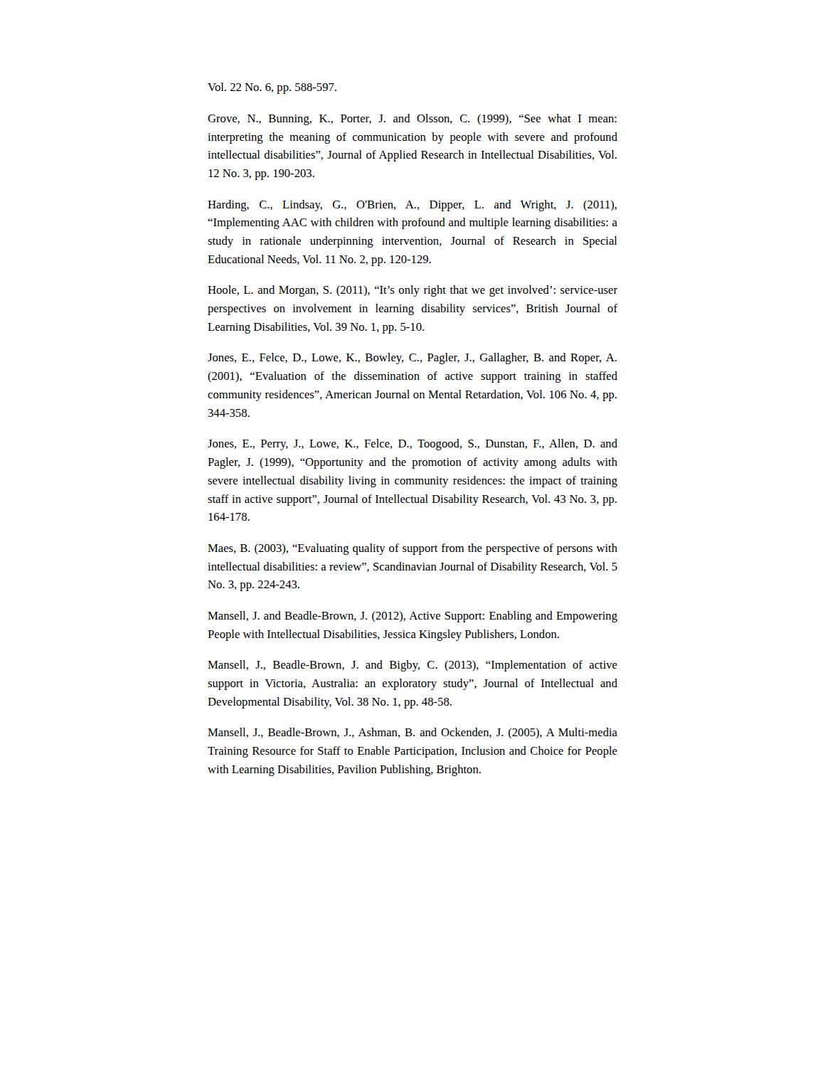Vol. 22 No. 6, pp. 588-597.
Grove, N., Bunning, K., Porter, J. and Olsson, C. (1999), “See what I mean: interpreting the meaning of communication by people with severe and profound intellectual disabilities”, Journal of Applied Research in Intellectual Disabilities, Vol. 12 No. 3, pp. 190-203.
Harding, C., Lindsay, G., O'Brien, A., Dipper, L. and Wright, J. (2011), “Implementing AAC with children with profound and multiple learning disabilities: a study in rationale underpinning intervention, Journal of Research in Special Educational Needs, Vol. 11 No. 2, pp. 120-129.
Hoole, L. and Morgan, S. (2011), “It’s only right that we get involved’: service-user perspectives on involvement in learning disability services”, British Journal of Learning Disabilities, Vol. 39 No. 1, pp. 5-10.
Jones, E., Felce, D., Lowe, K., Bowley, C., Pagler, J., Gallagher, B. and Roper, A. (2001), “Evaluation of the dissemination of active support training in staffed community residences”, American Journal on Mental Retardation, Vol. 106 No. 4, pp. 344-358.
Jones, E., Perry, J., Lowe, K., Felce, D., Toogood, S., Dunstan, F., Allen, D. and Pagler, J. (1999), “Opportunity and the promotion of activity among adults with severe intellectual disability living in community residences: the impact of training staff in active support”, Journal of Intellectual Disability Research, Vol. 43 No. 3, pp. 164-178.
Maes, B. (2003), “Evaluating quality of support from the perspective of persons with intellectual disabilities: a review”, Scandinavian Journal of Disability Research, Vol. 5 No. 3, pp. 224-243.
Mansell, J. and Beadle-Brown, J. (2012), Active Support: Enabling and Empowering People with Intellectual Disabilities, Jessica Kingsley Publishers, London.
Mansell, J., Beadle-Brown, J. and Bigby, C. (2013), “Implementation of active support in Victoria, Australia: an exploratory study”, Journal of Intellectual and Developmental Disability, Vol. 38 No. 1, pp. 48-58.
Mansell, J., Beadle-Brown, J., Ashman, B. and Ockenden, J. (2005), A Multi-media Training Resource for Staff to Enable Participation, Inclusion and Choice for People with Learning Disabilities, Pavilion Publishing, Brighton.